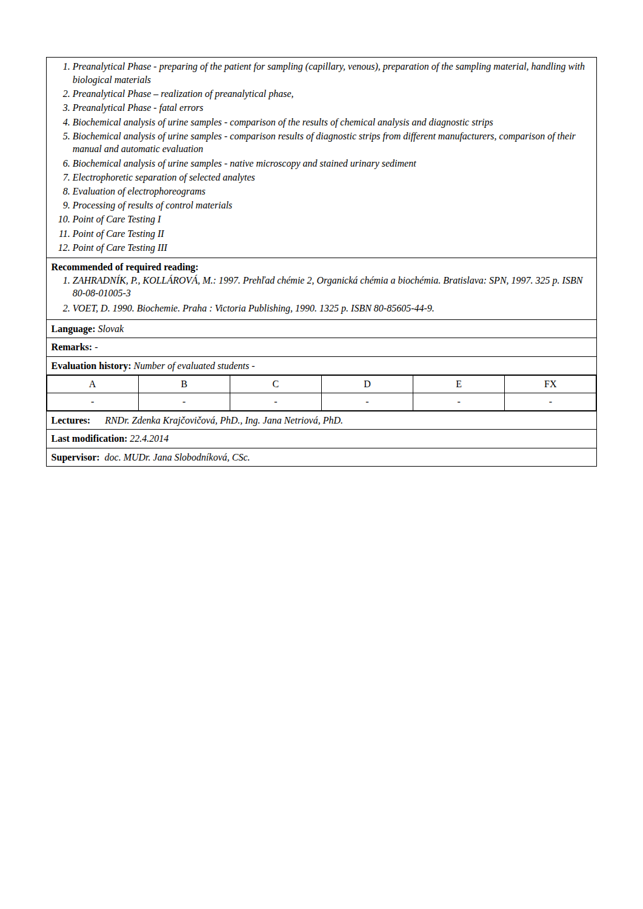| Preanalytical Phase - preparing of the patient for sampling (capillary, venous), preparation of the sampling material, handling with biological materials Preanalytical Phase – realization of preanalytical phase, Preanalytical Phase - fatal errors Biochemical analysis of urine samples - comparison of the results of chemical analysis and diagnostic strips Biochemical analysis of urine samples - comparison results of diagnostic strips from different manufacturers, comparison of their manual and automatic evaluation Biochemical analysis of urine samples - native microscopy and stained urinary sediment Electrophoretic separation of selected analytes Evaluation of electrophoreograms Processing of results of control materials Point of Care Testing I Point of Care Testing II Point of Care Testing III |
| Recommended of required reading: ZAHRADNÍK, P., KOLLÁROVÁ, M.: 1997. Prehľad chémie 2, Organická chémia a biochémia. Bratislava: SPN, 1997. 325 p. ISBN 80-08-01005-3 VOET, D. 1990. Biochemie. Praha : Victoria Publishing, 1990. 1325 p. ISBN 80-85605-44-9. |
| Language: Slovak |
| Remarks: - |
| Evaluation history: Number of evaluated students - |
| / A / B / C / D / E / FX / / - / - / - / - / - / - / |
| Lectures: RNDr. Zdenka Krajčovičová, PhD., Ing. Jana Netriová, PhD. |
| Last modification: 22.4.2014 |
| Supervisor: doc. MUDr. Jana Slobodníková, CSc. |